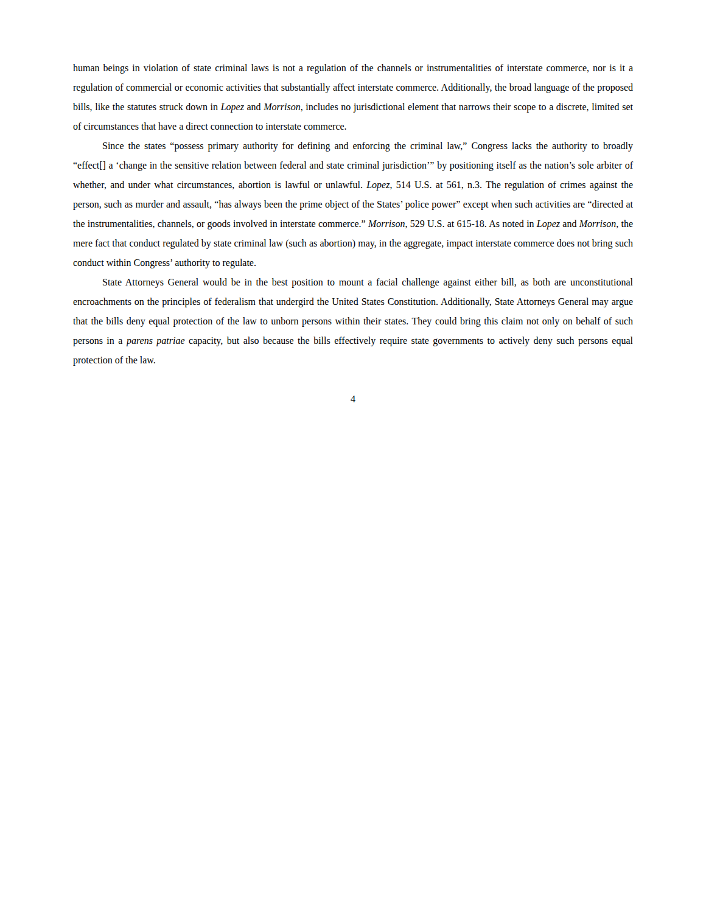human beings in violation of state criminal laws is not a regulation of the channels or instrumentalities of interstate commerce, nor is it a regulation of commercial or economic activities that substantially affect interstate commerce. Additionally, the broad language of the proposed bills, like the statutes struck down in Lopez and Morrison, includes no jurisdictional element that narrows their scope to a discrete, limited set of circumstances that have a direct connection to interstate commerce.
Since the states “possess primary authority for defining and enforcing the criminal law,” Congress lacks the authority to broadly “effect[] a ‘change in the sensitive relation between federal and state criminal jurisdiction’” by positioning itself as the nation’s sole arbiter of whether, and under what circumstances, abortion is lawful or unlawful. Lopez, 514 U.S. at 561, n.3. The regulation of crimes against the person, such as murder and assault, “has always been the prime object of the States’ police power” except when such activities are “directed at the instrumentalities, channels, or goods involved in interstate commerce.” Morrison, 529 U.S. at 615-18. As noted in Lopez and Morrison, the mere fact that conduct regulated by state criminal law (such as abortion) may, in the aggregate, impact interstate commerce does not bring such conduct within Congress’ authority to regulate.
State Attorneys General would be in the best position to mount a facial challenge against either bill, as both are unconstitutional encroachments on the principles of federalism that undergird the United States Constitution. Additionally, State Attorneys General may argue that the bills deny equal protection of the law to unborn persons within their states. They could bring this claim not only on behalf of such persons in a parens patriae capacity, but also because the bills effectively require state governments to actively deny such persons equal protection of the law.
4